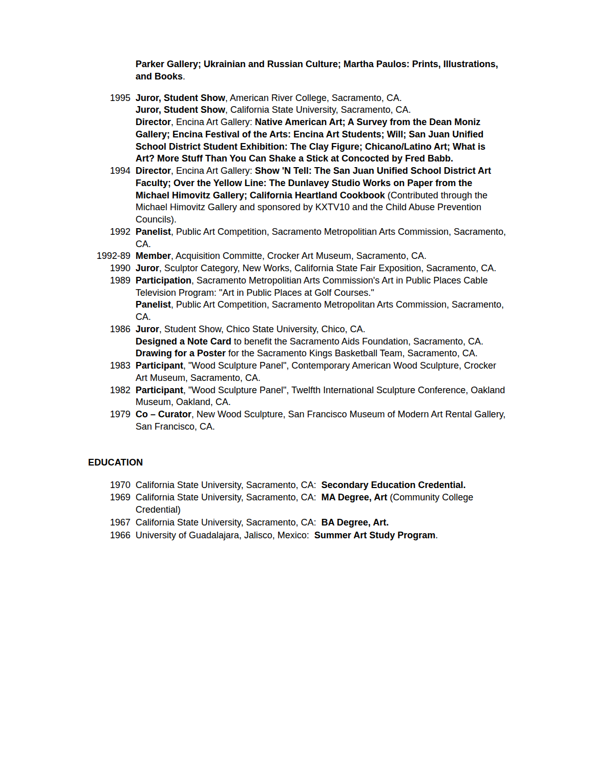Parker Gallery; Ukrainian and Russian Culture; Martha Paulos: Prints, Illustrations, and Books.
1995
Juror, Student Show, American River College, Sacramento, CA.
Juror, Student Show, California State University, Sacramento, CA.
Director, Encina Art Gallery: Native American Art; A Survey from the Dean Moniz Gallery; Encina Festival of the Arts: Encina Art Students; Will; San Juan Unified School District Student Exhibition: The Clay Figure; Chicano/Latino Art; What is Art? More Stuff Than You Can Shake a Stick at Concocted by Fred Babb.
1994
Director, Encina Art Gallery: Show 'N Tell: The San Juan Unified School District Art Faculty; Over the Yellow Line: The Dunlavey Studio Works on Paper from the Michael Himovitz Gallery; California Heartland Cookbook (Contributed through the Michael Himovitz Gallery and sponsored by KXTV10 and the Child Abuse Prevention Councils).
1992
Panelist, Public Art Competition, Sacramento Metropolitian Arts Commission, Sacramento, CA.
1992-89
Member, Acquisition Committe, Crocker Art Museum, Sacramento, CA.
1990
Juror, Sculptor Category, New Works, California State Fair Exposition, Sacramento, CA.
1989
Participation, Sacramento Metropolitian Arts Commission's Art in Public Places Cable Television Program: "Art in Public Places at Golf Courses."
Panelist, Public Art Competition, Sacramento Metropolitan Arts Commission, Sacramento, CA.
1986
Juror, Student Show, Chico State University, Chico, CA.
Designed a Note Card to benefit the Sacramento Aids Foundation, Sacramento, CA.
Drawing for a Poster for the Sacramento Kings Basketball Team, Sacramento, CA.
1983
Participant, "Wood Sculpture Panel", Contemporary American Wood Sculpture, Crocker Art Museum, Sacramento, CA.
1982
Participant, "Wood Sculpture Panel", Twelfth International Sculpture Conference, Oakland Museum, Oakland, CA.
1979
Co – Curator, New Wood Sculpture, San Francisco Museum of Modern Art Rental Gallery, San Francisco, CA.
EDUCATION
1970
California State University, Sacramento, CA: Secondary Education Credential.
1969
California State University, Sacramento, CA: MA Degree, Art (Community College Credential)
1967
California State University, Sacramento, CA: BA Degree, Art.
1966
University of Guadalajara, Jalisco, Mexico: Summer Art Study Program.